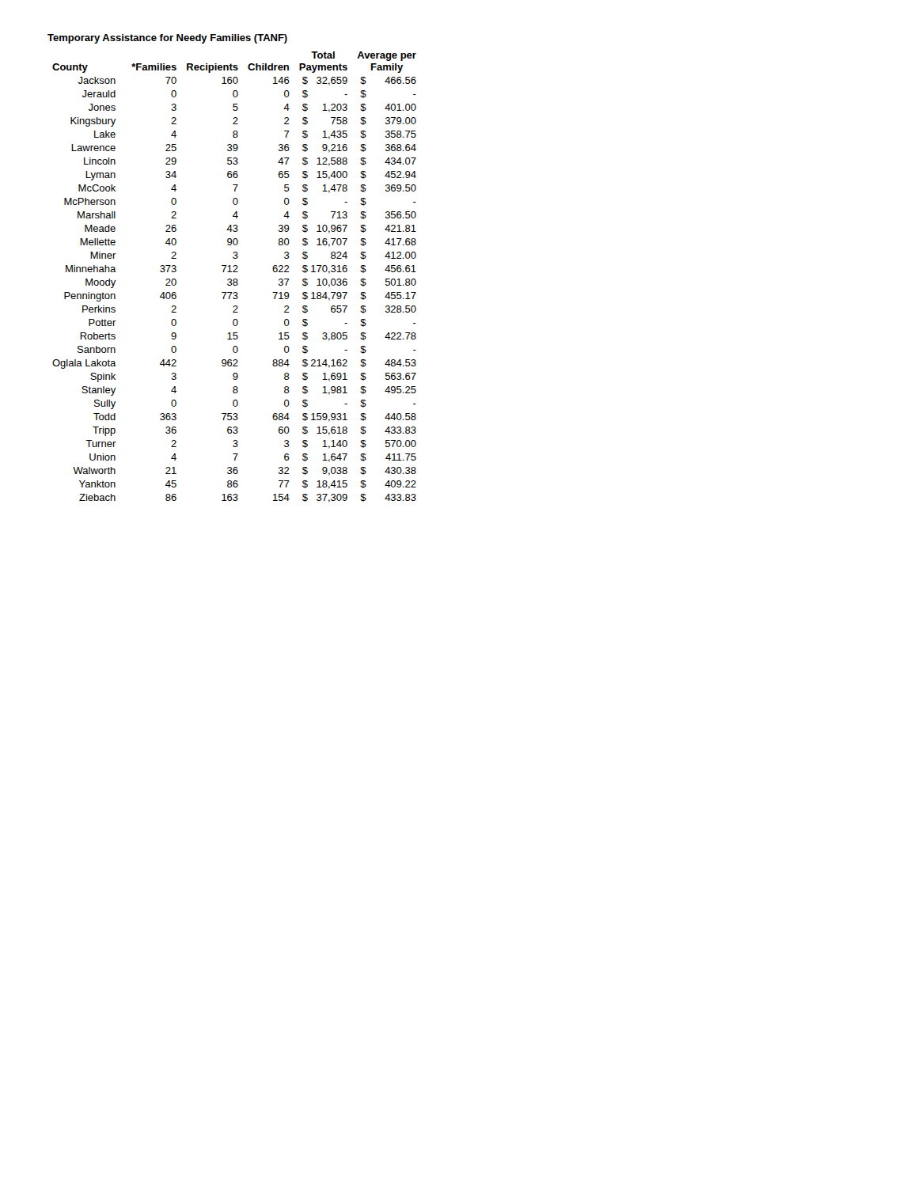Temporary Assistance for Needy Families (TANF)
| County | *Families | Recipients | Children | Total Payments | Average per Family |
| --- | --- | --- | --- | --- | --- |
| Jackson | 70 | 160 | 146 | $ | 32,659 | $ | 466.56 |
| Jerauld | 0 | 0 | 0 | $ | - | $ | - |
| Jones | 3 | 5 | 4 | $ | 1,203 | $ | 401.00 |
| Kingsbury | 2 | 2 | 2 | $ | 758 | $ | 379.00 |
| Lake | 4 | 8 | 7 | $ | 1,435 | $ | 358.75 |
| Lawrence | 25 | 39 | 36 | $ | 9,216 | $ | 368.64 |
| Lincoln | 29 | 53 | 47 | $ | 12,588 | $ | 434.07 |
| Lyman | 34 | 66 | 65 | $ | 15,400 | $ | 452.94 |
| McCook | 4 | 7 | 5 | $ | 1,478 | $ | 369.50 |
| McPherson | 0 | 0 | 0 | $ | - | $ | - |
| Marshall | 2 | 4 | 4 | $ | 713 | $ | 356.50 |
| Meade | 26 | 43 | 39 | $ | 10,967 | $ | 421.81 |
| Mellette | 40 | 90 | 80 | $ | 16,707 | $ | 417.68 |
| Miner | 2 | 3 | 3 | $ | 824 | $ | 412.00 |
| Minnehaha | 373 | 712 | 622 | $ | 170,316 | $ | 456.61 |
| Moody | 20 | 38 | 37 | $ | 10,036 | $ | 501.80 |
| Pennington | 406 | 773 | 719 | $ | 184,797 | $ | 455.17 |
| Perkins | 2 | 2 | 2 | $ | 657 | $ | 328.50 |
| Potter | 0 | 0 | 0 | $ | - | $ | - |
| Roberts | 9 | 15 | 15 | $ | 3,805 | $ | 422.78 |
| Sanborn | 0 | 0 | 0 | $ | - | $ | - |
| Oglala Lakota | 442 | 962 | 884 | $ | 214,162 | $ | 484.53 |
| Spink | 3 | 9 | 8 | $ | 1,691 | $ | 563.67 |
| Stanley | 4 | 8 | 8 | $ | 1,981 | $ | 495.25 |
| Sully | 0 | 0 | 0 | $ | - | $ | - |
| Todd | 363 | 753 | 684 | $ | 159,931 | $ | 440.58 |
| Tripp | 36 | 63 | 60 | $ | 15,618 | $ | 433.83 |
| Turner | 2 | 3 | 3 | $ | 1,140 | $ | 570.00 |
| Union | 4 | 7 | 6 | $ | 1,647 | $ | 411.75 |
| Walworth | 21 | 36 | 32 | $ | 9,038 | $ | 430.38 |
| Yankton | 45 | 86 | 77 | $ | 18,415 | $ | 409.22 |
| Ziebach | 86 | 163 | 154 | $ | 37,309 | $ | 433.83 |